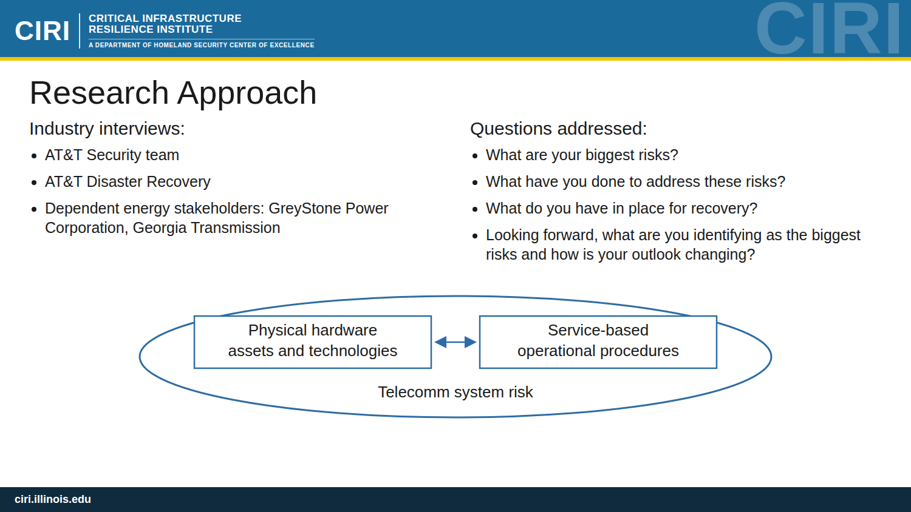CIRI
Critical Infrastructure Resilience Institute
A Department of Homeland Security Center of Excellence
CIRI
Research Approach
Industry interviews:
AT&T Security team
AT&T Disaster Recovery
Dependent energy stakeholders: GreyStone Power Corporation, Georgia Transmission
Questions addressed:
What are your biggest risks?
What have you done to address these risks?
What do you have in place for recovery?
Looking forward, what are you identifying as the biggest risks and how is your outlook changing?
Physical hardware assets and technologies Service-based operational procedures Telecomm system risk
ciri.illinois.edu